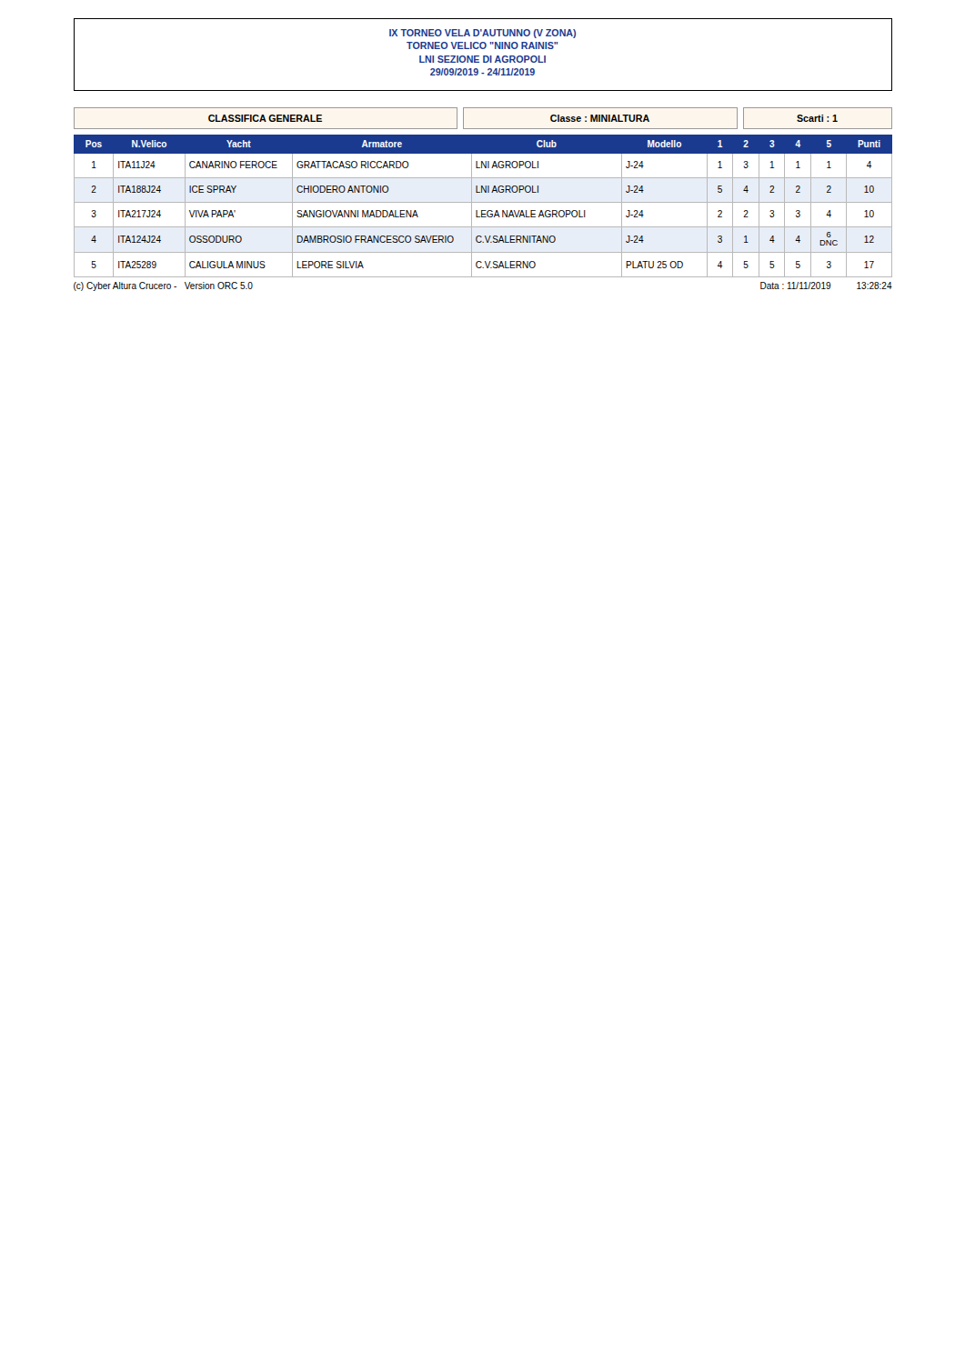IX TORNEO VELA D'AUTUNNO (V ZONA)
TORNEO VELICO "NINO RAINIS"
LNI SEZIONE DI AGROPOLI
29/09/2019 - 24/11/2019
CLASSIFICA GENERALE
Classe : MINIALTURA
Scarti : 1
| Pos | N.Velico | Yacht | Armatore | Club | Modello | 1 | 2 | 3 | 4 | 5 | Punti |
| --- | --- | --- | --- | --- | --- | --- | --- | --- | --- | --- | --- |
| 1 | ITA11J24 | CANARINO FEROCE | GRATTACASO RICCARDO | LNI AGROPOLI | J-24 | 1 | 3 | 1 | 1 | 1 | 4 |
| 2 | ITA188J24 | ICE SPRAY | CHIODERO ANTONIO | LNI AGROPOLI | J-24 | 5 | 4 | 2 | 2 | 2 | 10 |
| 3 | ITA217J24 | VIVA PAPA' | SANGIOVANNI MADDALENA | LEGA NAVALE AGROPOLI | J-24 | 2 | 2 | 3 | 3 | 4 | 10 |
| 4 | ITA124J24 | OSSODURO | DAMBROSIO FRANCESCO SAVERIO | C.V.SALERNITANO | J-24 | 3 | 1 | 4 | 4 | 6 DNC | 12 |
| 5 | ITA25289 | CALIGULA MINUS | LEPORE SILVIA | C.V.SALERNO | PLATU 25 OD | 4 | 5 | 5 | 5 | 3 | 17 |
(c) Cyber Altura Crucero - Version ORC 5.0
Data : 11/11/201913:28:24